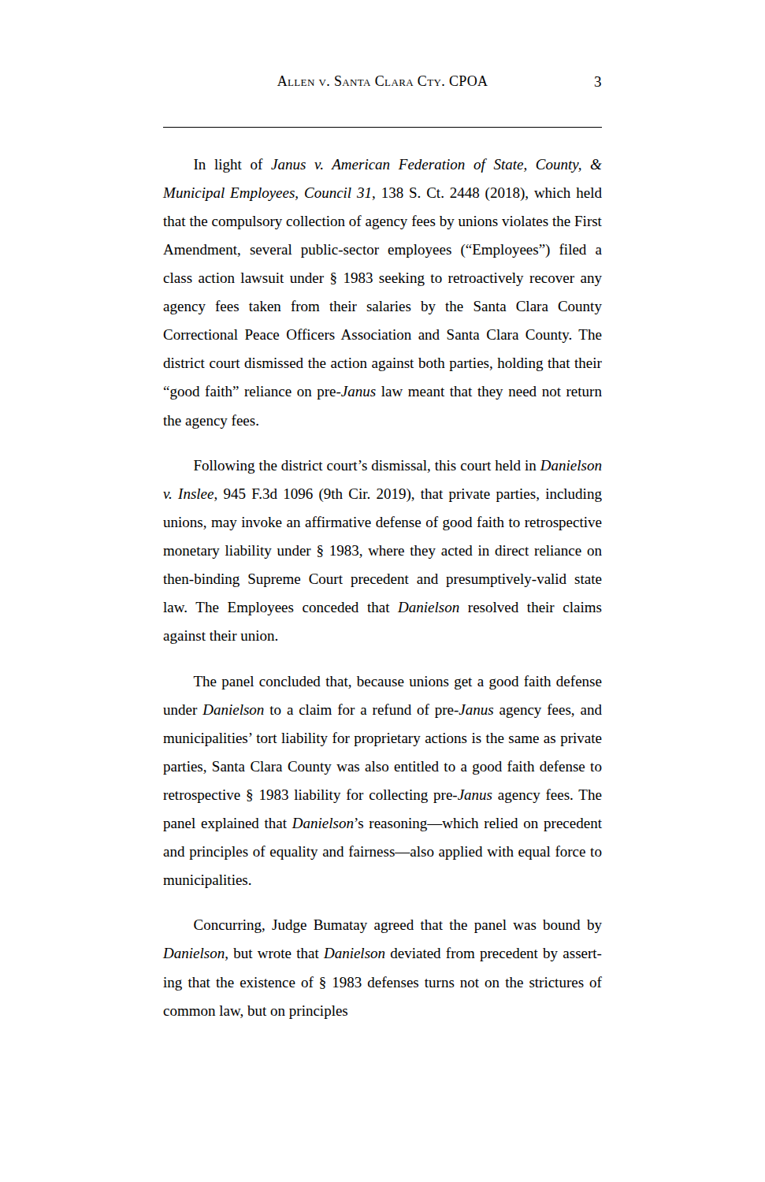Allen v. Santa Clara Cty. CPOA 3
In light of Janus v. American Federation of State, County, & Municipal Employees, Council 31, 138 S. Ct. 2448 (2018), which held that the compulsory collection of agency fees by unions violates the First Amendment, several public-sector employees (“Employees”) filed a class action lawsuit under § 1983 seeking to retroactively recover any agency fees taken from their salaries by the Santa Clara County Correctional Peace Officers Association and Santa Clara County. The district court dismissed the action against both parties, holding that their “good faith” reliance on pre-Janus law meant that they need not return the agency fees.
Following the district court’s dismissal, this court held in Danielson v. Inslee, 945 F.3d 1096 (9th Cir. 2019), that private parties, including unions, may invoke an affirmative defense of good faith to retrospective monetary liability under § 1983, where they acted in direct reliance on then-binding Supreme Court precedent and presumptively-valid state law. The Employees conceded that Danielson resolved their claims against their union.
The panel concluded that, because unions get a good faith defense under Danielson to a claim for a refund of pre-Janus agency fees, and municipalities’ tort liability for proprietary actions is the same as private parties, Santa Clara County was also entitled to a good faith defense to retrospective § 1983 liability for collecting pre-Janus agency fees. The panel explained that Danielson’s reasoning—which relied on precedent and principles of equality and fairness—also applied with equal force to municipalities.
Concurring, Judge Bumatay agreed that the panel was bound by Danielson, but wrote that Danielson deviated from precedent by asserting that the existence of § 1983 defenses turns not on the strictures of common law, but on principles